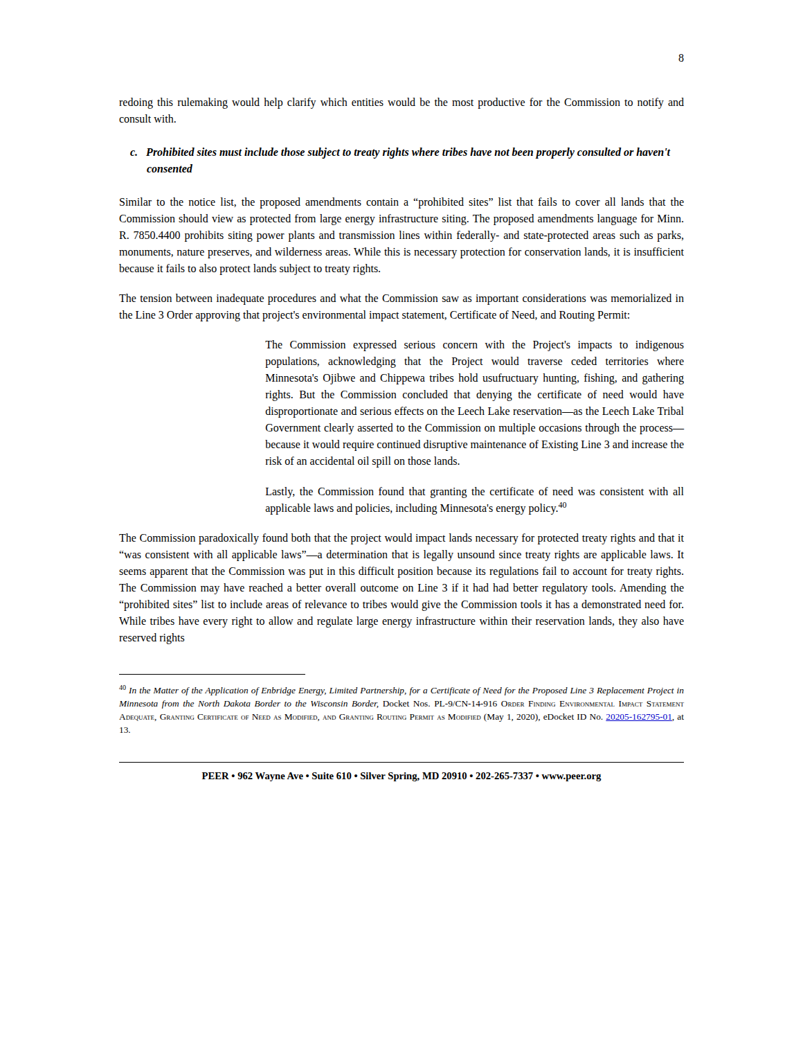8
redoing this rulemaking would help clarify which entities would be the most productive for the Commission to notify and consult with.
c. Prohibited sites must include those subject to treaty rights where tribes have not been properly consulted or haven't consented
Similar to the notice list, the proposed amendments contain a “prohibited sites” list that fails to cover all lands that the Commission should view as protected from large energy infrastructure siting. The proposed amendments language for Minn. R. 7850.4400 prohibits siting power plants and transmission lines within federally- and state-protected areas such as parks, monuments, nature preserves, and wilderness areas. While this is necessary protection for conservation lands, it is insufficient because it fails to also protect lands subject to treaty rights.
The tension between inadequate procedures and what the Commission saw as important considerations was memorialized in the Line 3 Order approving that project's environmental impact statement, Certificate of Need, and Routing Permit:
The Commission expressed serious concern with the Project's impacts to indigenous populations, acknowledging that the Project would traverse ceded territories where Minnesota's Ojibwe and Chippewa tribes hold usufructuary hunting, fishing, and gathering rights. But the Commission concluded that denying the certificate of need would have disproportionate and serious effects on the Leech Lake reservation—as the Leech Lake Tribal Government clearly asserted to the Commission on multiple occasions through the process—because it would require continued disruptive maintenance of Existing Line 3 and increase the risk of an accidental oil spill on those lands.
Lastly, the Commission found that granting the certificate of need was consistent with all applicable laws and policies, including Minnesota's energy policy.40
The Commission paradoxically found both that the project would impact lands necessary for protected treaty rights and that it “was consistent with all applicable laws”—a determination that is legally unsound since treaty rights are applicable laws. It seems apparent that the Commission was put in this difficult position because its regulations fail to account for treaty rights. The Commission may have reached a better overall outcome on Line 3 if it had had better regulatory tools. Amending the “prohibited sites” list to include areas of relevance to tribes would give the Commission tools it has a demonstrated need for. While tribes have every right to allow and regulate large energy infrastructure within their reservation lands, they also have reserved rights
40 In the Matter of the Application of Enbridge Energy, Limited Partnership, for a Certificate of Need for the Proposed Line 3 Replacement Project in Minnesota from the North Dakota Border to the Wisconsin Border, Docket Nos. PL-9/CN-14-916 Order Finding Environmental Impact Statement Adequate, Granting Certificate of Need as Modified, and Granting Routing Permit as Modified (May 1, 2020), eDocket ID No. 20205-162795-01, at 13.
PEER • 962 Wayne Ave • Suite 610 • Silver Spring, MD 20910 • 202-265-7337 • www.peer.org